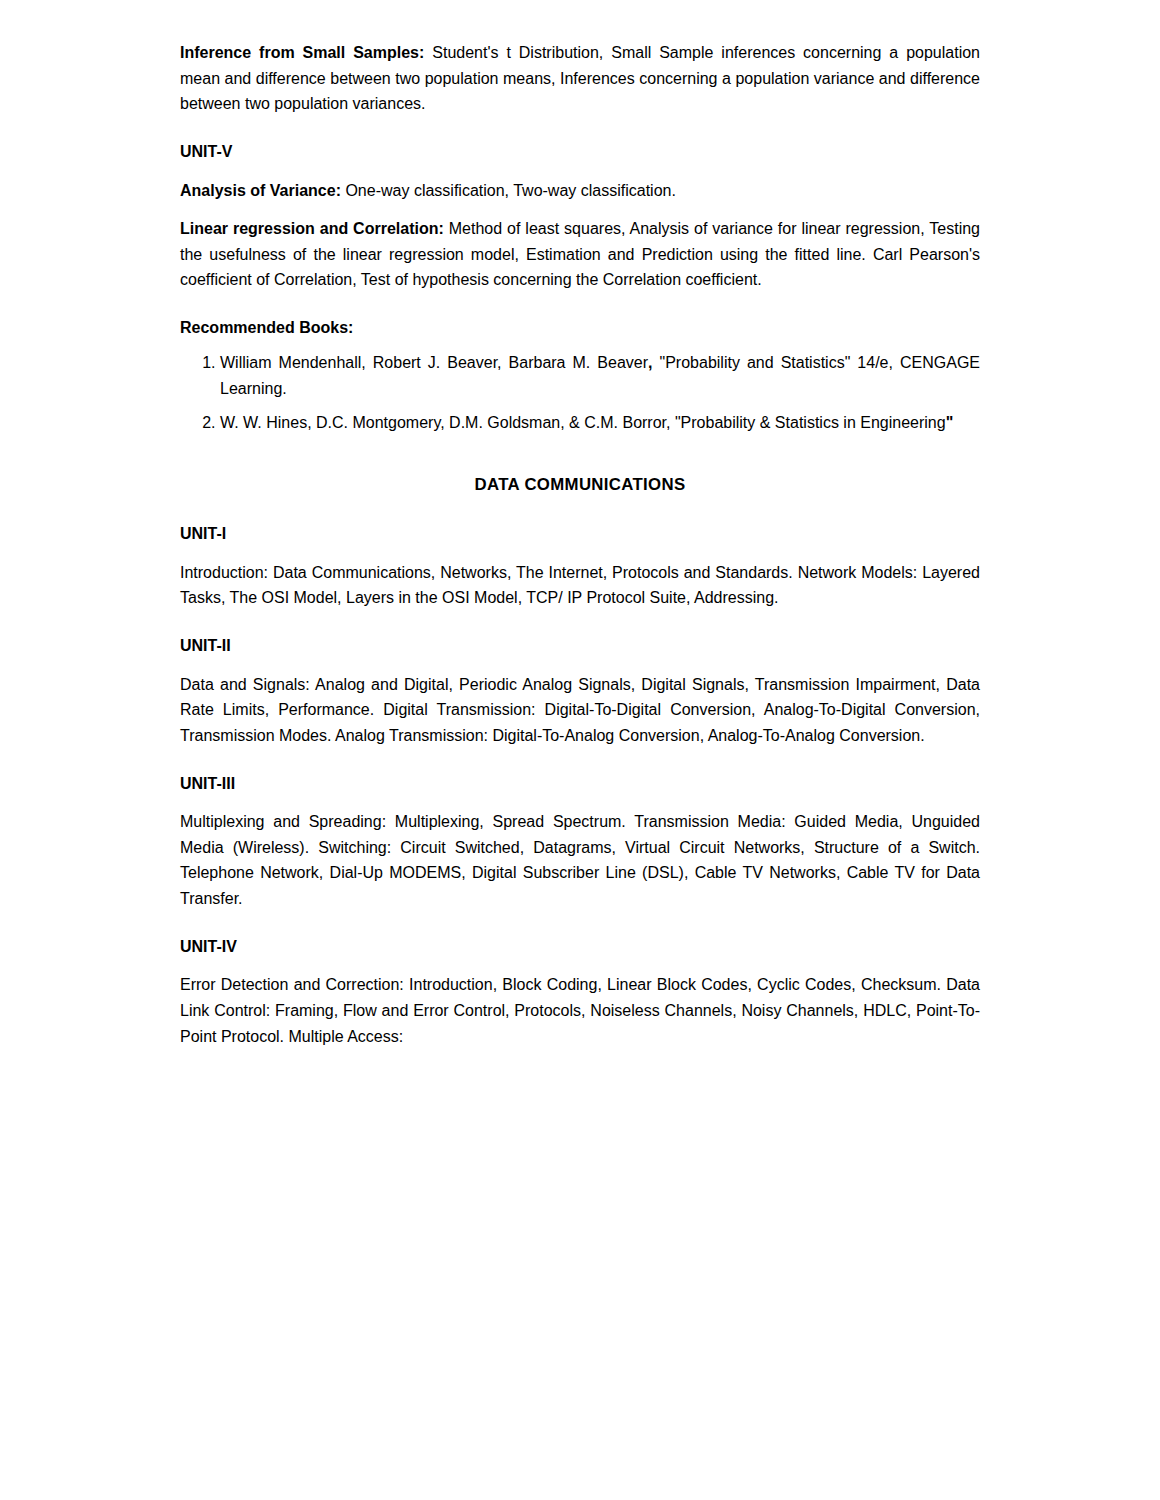Inference from Small Samples: Student's t Distribution, Small Sample inferences concerning a population mean and difference between two population means, Inferences concerning a population variance and difference between two population variances.
UNIT-V
Analysis of Variance: One-way classification, Two-way classification.
Linear regression and Correlation: Method of least squares, Analysis of variance for linear regression, Testing the usefulness of the linear regression model, Estimation and Prediction using the fitted line. Carl Pearson's coefficient of Correlation, Test of hypothesis concerning the Correlation coefficient.
Recommended Books:
William Mendenhall, Robert J. Beaver, Barbara M. Beaver, "Probability and Statistics" 14/e, CENGAGE Learning.
W. W. Hines, D.C. Montgomery, D.M. Goldsman, & C.M. Borror, "Probability & Statistics in Engineering"
DATA COMMUNICATIONS
UNIT-I
Introduction: Data Communications, Networks, The Internet, Protocols and Standards. Network Models: Layered Tasks, The OSI Model, Layers in the OSI Model, TCP/ IP Protocol Suite, Addressing.
UNIT-II
Data and Signals: Analog and Digital, Periodic Analog Signals, Digital Signals, Transmission Impairment, Data Rate Limits, Performance. Digital Transmission: Digital-To-Digital Conversion, Analog-To-Digital Conversion, Transmission Modes. Analog Transmission: Digital-To-Analog Conversion, Analog-To-Analog Conversion.
UNIT-III
Multiplexing and Spreading: Multiplexing, Spread Spectrum. Transmission Media: Guided Media, Unguided Media (Wireless). Switching: Circuit Switched, Datagrams, Virtual Circuit Networks, Structure of a Switch. Telephone Network, Dial-Up MODEMS, Digital Subscriber Line (DSL), Cable TV Networks, Cable TV for Data Transfer.
UNIT-IV
Error Detection and Correction: Introduction, Block Coding, Linear Block Codes, Cyclic Codes, Checksum. Data Link Control: Framing, Flow and Error Control, Protocols, Noiseless Channels, Noisy Channels, HDLC, Point-To-Point Protocol. Multiple Access: